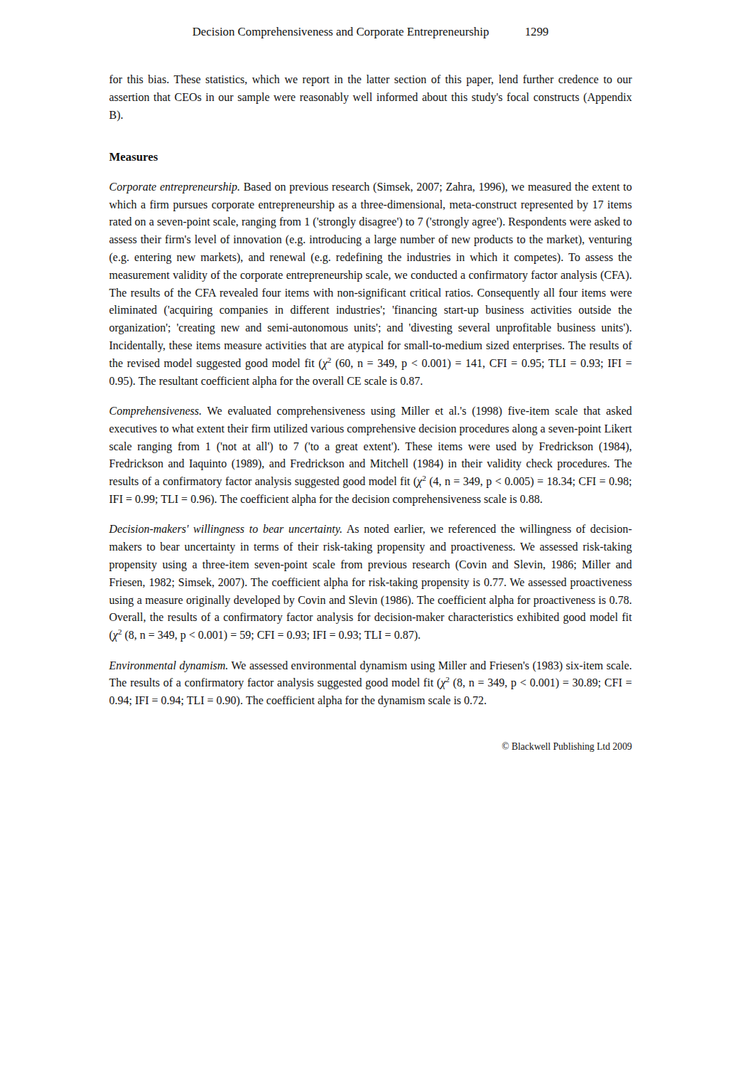Decision Comprehensiveness and Corporate Entrepreneurship 1299
for this bias. These statistics, which we report in the latter section of this paper, lend further credence to our assertion that CEOs in our sample were reasonably well informed about this study's focal constructs (Appendix B).
Measures
Corporate entrepreneurship. Based on previous research (Simsek, 2007; Zahra, 1996), we measured the extent to which a firm pursues corporate entrepreneurship as a three-dimensional, meta-construct represented by 17 items rated on a seven-point scale, ranging from 1 ('strongly disagree') to 7 ('strongly agree'). Respondents were asked to assess their firm's level of innovation (e.g. introducing a large number of new products to the market), venturing (e.g. entering new markets), and renewal (e.g. redefining the industries in which it competes). To assess the measurement validity of the corporate entrepreneurship scale, we conducted a confirmatory factor analysis (CFA). The results of the CFA revealed four items with non-significant critical ratios. Consequently all four items were eliminated ('acquiring companies in different industries'; 'financing start-up business activities outside the organization'; 'creating new and semi-autonomous units'; and 'divesting several unprofitable business units'). Incidentally, these items measure activities that are atypical for small-to-medium sized enterprises. The results of the revised model suggested good model fit (χ2 (60, n = 349, p < 0.001) = 141, CFI = 0.95; TLI = 0.93; IFI = 0.95). The resultant coefficient alpha for the overall CE scale is 0.87.
Comprehensiveness. We evaluated comprehensiveness using Miller et al.'s (1998) five-item scale that asked executives to what extent their firm utilized various comprehensive decision procedures along a seven-point Likert scale ranging from 1 ('not at all') to 7 ('to a great extent'). These items were used by Fredrickson (1984), Fredrickson and Iaquinto (1989), and Fredrickson and Mitchell (1984) in their validity check procedures. The results of a confirmatory factor analysis suggested good model fit (χ2 (4, n = 349, p < 0.005) = 18.34; CFI = 0.98; IFI = 0.99; TLI = 0.96). The coefficient alpha for the decision comprehensiveness scale is 0.88.
Decision-makers' willingness to bear uncertainty. As noted earlier, we referenced the willingness of decision-makers to bear uncertainty in terms of their risk-taking propensity and proactiveness. We assessed risk-taking propensity using a three-item seven-point scale from previous research (Covin and Slevin, 1986; Miller and Friesen, 1982; Simsek, 2007). The coefficient alpha for risk-taking propensity is 0.77. We assessed proactiveness using a measure originally developed by Covin and Slevin (1986). The coefficient alpha for proactiveness is 0.78. Overall, the results of a confirmatory factor analysis for decision-maker characteristics exhibited good model fit (χ2 (8, n = 349, p < 0.001) = 59; CFI = 0.93; IFI = 0.93; TLI = 0.87).
Environmental dynamism. We assessed environmental dynamism using Miller and Friesen's (1983) six-item scale. The results of a confirmatory factor analysis suggested good model fit (χ2 (8, n = 349, p < 0.001) = 30.89; CFI = 0.94; IFI = 0.94; TLI = 0.90). The coefficient alpha for the dynamism scale is 0.72.
© Blackwell Publishing Ltd 2009